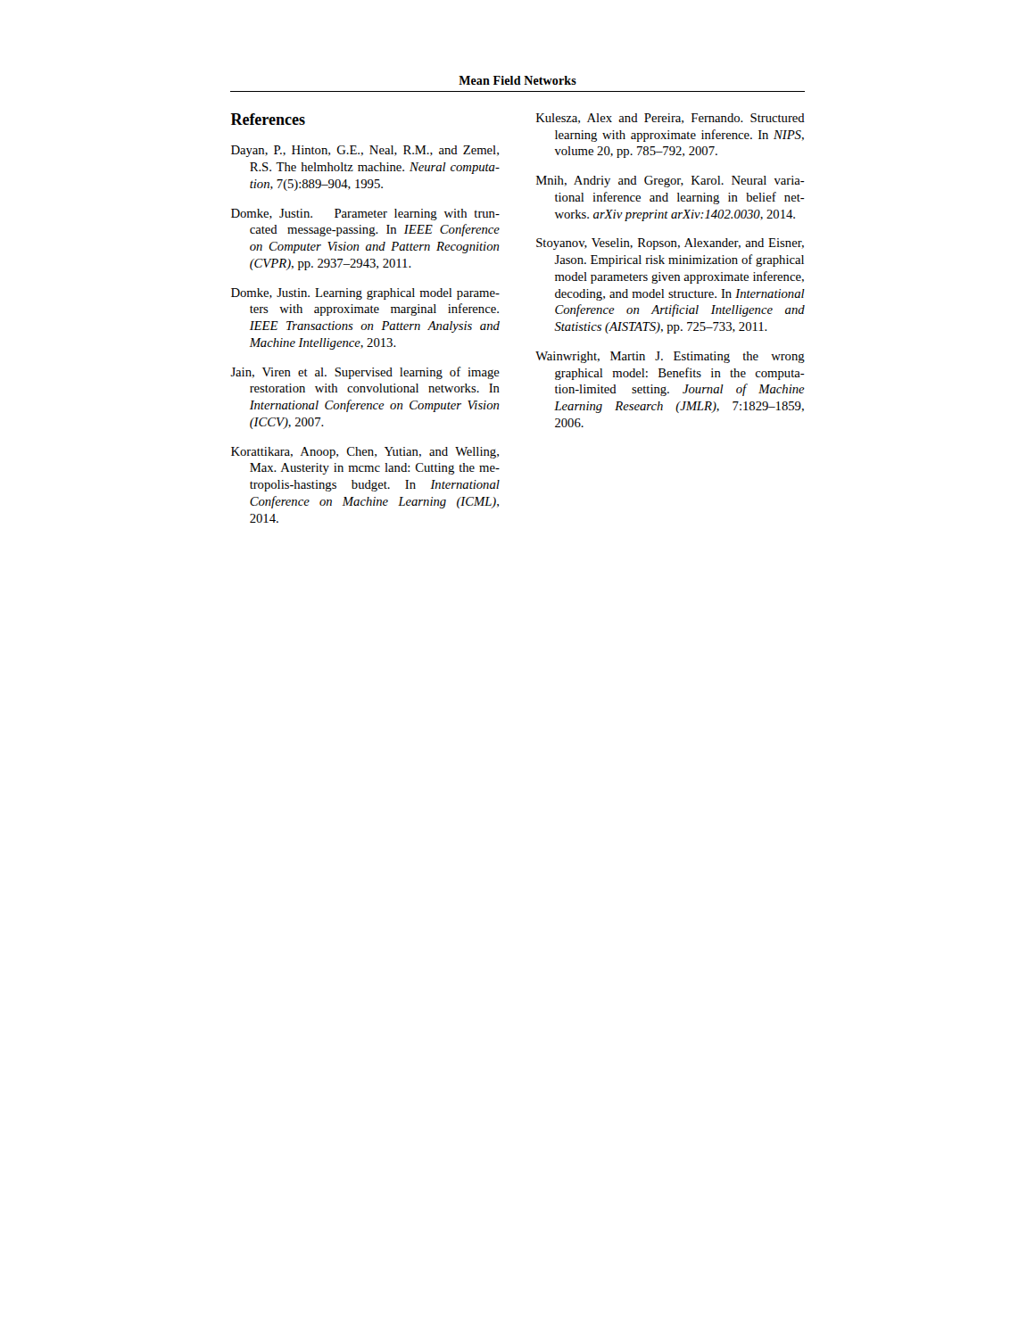Mean Field Networks
References
Dayan, P., Hinton, G.E., Neal, R.M., and Zemel, R.S. The helmholtz machine. Neural computation, 7(5):889–904, 1995.
Domke, Justin. Parameter learning with truncated message-passing. In IEEE Conference on Computer Vision and Pattern Recognition (CVPR), pp. 2937–2943, 2011.
Domke, Justin. Learning graphical model parameters with approximate marginal inference. IEEE Transactions on Pattern Analysis and Machine Intelligence, 2013.
Jain, Viren et al. Supervised learning of image restoration with convolutional networks. In International Conference on Computer Vision (ICCV), 2007.
Korattikara, Anoop, Chen, Yutian, and Welling, Max. Austerity in mcmc land: Cutting the metropolis-hastings budget. In International Conference on Machine Learning (ICML), 2014.
Kulesza, Alex and Pereira, Fernando. Structured learning with approximate inference. In NIPS, volume 20, pp. 785–792, 2007.
Mnih, Andriy and Gregor, Karol. Neural variational inference and learning in belief networks. arXiv preprint arXiv:1402.0030, 2014.
Stoyanov, Veselin, Ropson, Alexander, and Eisner, Jason. Empirical risk minimization of graphical model parameters given approximate inference, decoding, and model structure. In International Conference on Artificial Intelligence and Statistics (AISTATS), pp. 725–733, 2011.
Wainwright, Martin J. Estimating the wrong graphical model: Benefits in the computation-limited setting. Journal of Machine Learning Research (JMLR), 7:1829–1859, 2006.